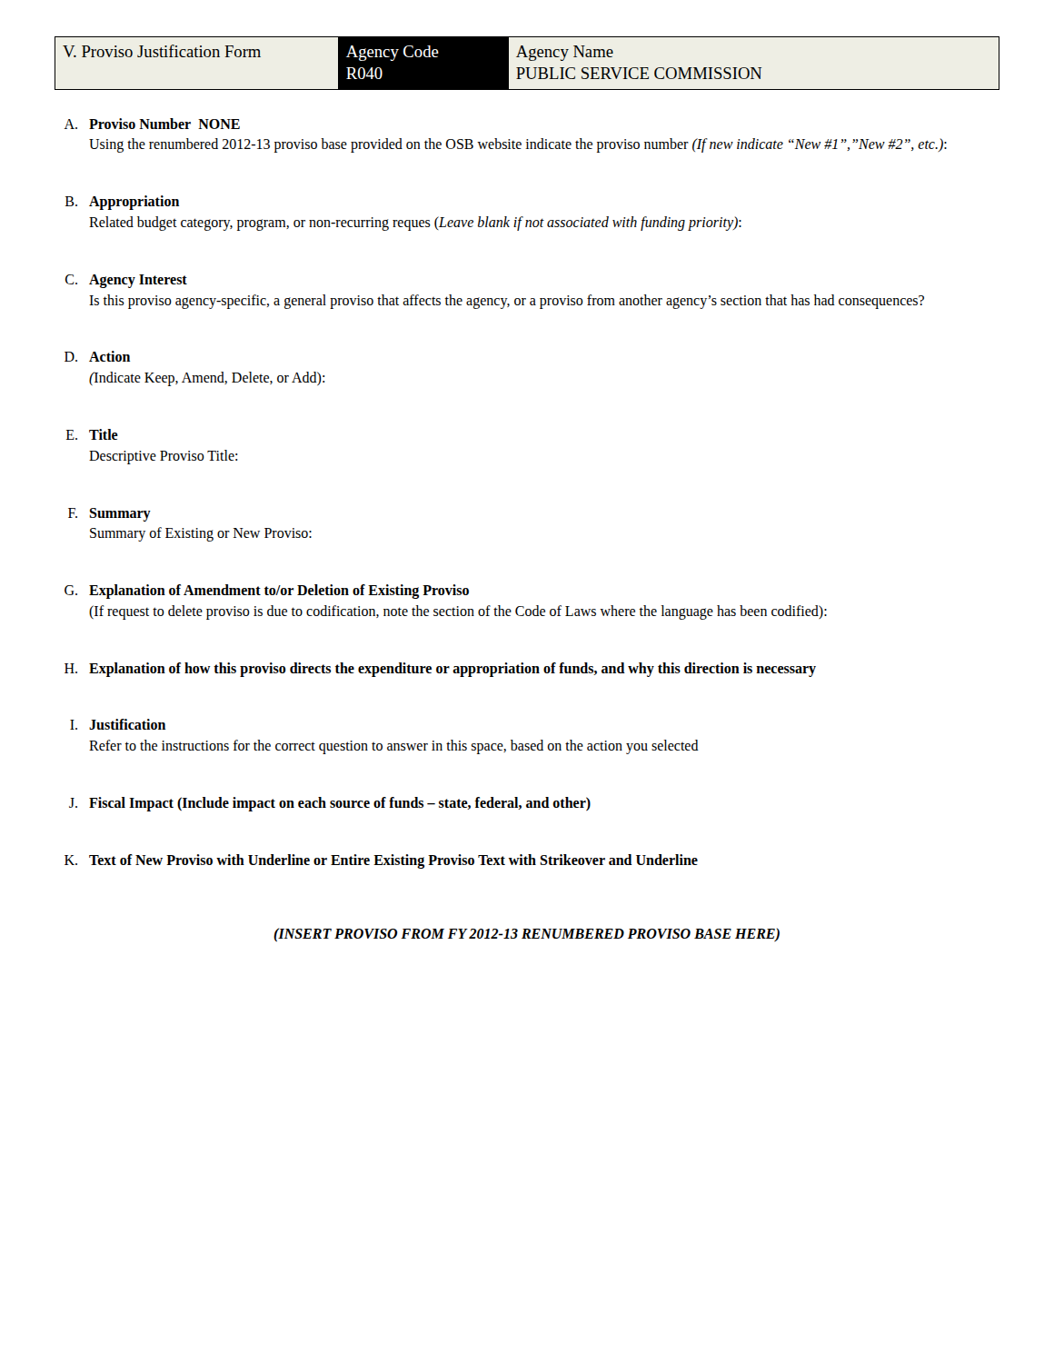| V. Proviso Justification Form | Agency Code R040 | Agency Name PUBLIC SERVICE COMMISSION |
Proviso Number NONE
Using the renumbered 2012-13 proviso base provided on the OSB website indicate the proviso number (If new indicate “New #1”,”New #2”, etc.):
Appropriation
Related budget category, program, or non-recurring reques (Leave blank if not associated with funding priority):
Agency Interest
Is this proviso agency-specific, a general proviso that affects the agency, or a proviso from another agency’s section that has had consequences?
Action
(Indicate Keep, Amend, Delete, or Add):
Title
Descriptive Proviso Title:
Summary
Summary of Existing or New Proviso:
Explanation of Amendment to/or Deletion of Existing Proviso
(If request to delete proviso is due to codification, note the section of the Code of Laws where the language has been codified):
Explanation of how this proviso directs the expenditure or appropriation of funds, and why this direction is necessary
Justification
Refer to the instructions for the correct question to answer in this space, based on the action you selected
Fiscal Impact (Include impact on each source of funds – state, federal, and other)
Text of New Proviso with Underline or Entire Existing Proviso Text with Strikeover and Underline
(INSERT PROVISO FROM FY 2012-13 RENUMBERED PROVISO BASE HERE)